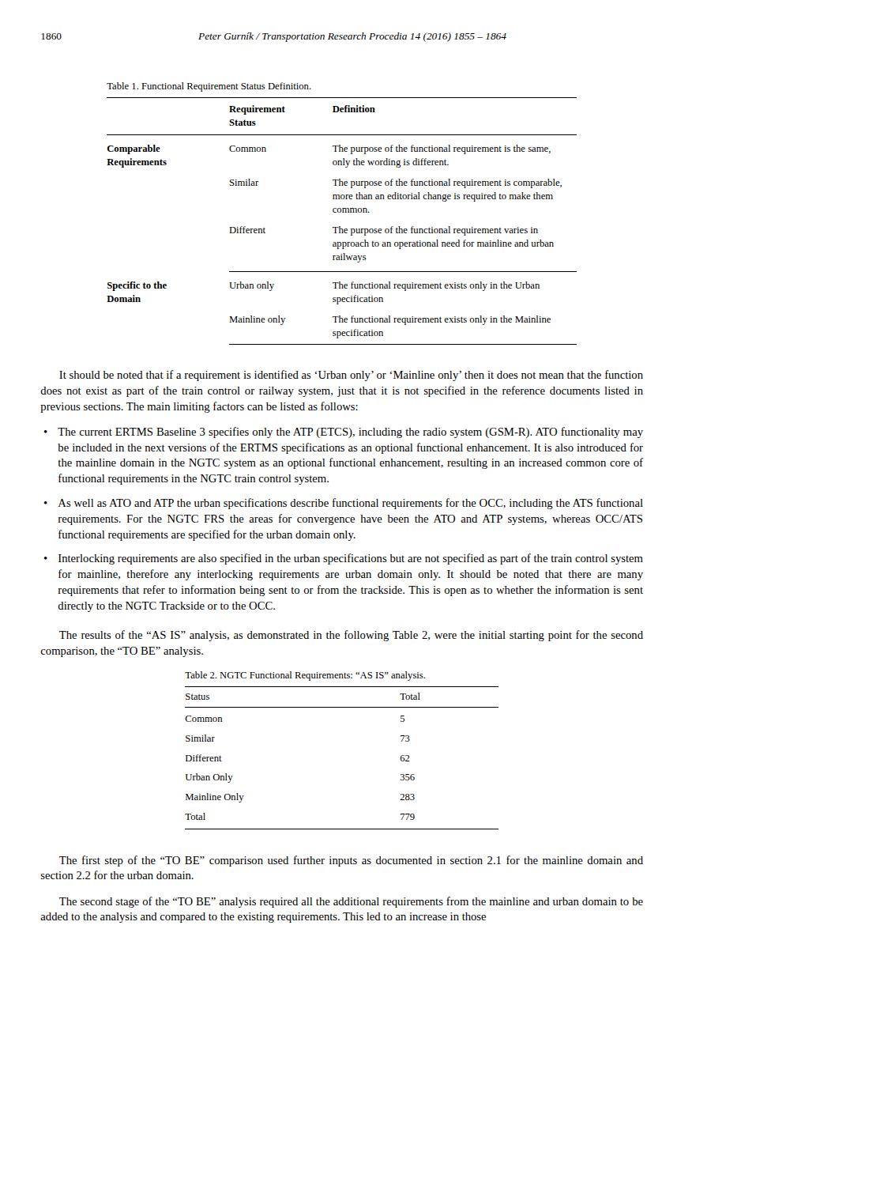1860 Peter Gurník / Transportation Research Procedia 14 (2016) 1855 – 1864
Table 1. Functional Requirement Status Definition.
| | Requirement Status | Definition |
| --- | --- | --- |
| Comparable Requirements | Common | The purpose of the functional requirement is the same, only the wording is different. |
| Similar | The purpose of the functional requirement is comparable, more than an editorial change is required to make them common. |
| Different | The purpose of the functional requirement varies in approach to an operational need for mainline and urban railways |
| Specific to the Domain | Urban only | The functional requirement exists only in the Urban specification |
| Mainline only | The functional requirement exists only in the Mainline specification |
It should be noted that if a requirement is identified as ‘Urban only’ or ‘Mainline only’ then it does not mean that the function does not exist as part of the train control or railway system, just that it is not specified in the reference documents listed in previous sections. The main limiting factors can be listed as follows:
The current ERTMS Baseline 3 specifies only the ATP (ETCS), including the radio system (GSM-R). ATO functionality may be included in the next versions of the ERTMS specifications as an optional functional enhancement. It is also introduced for the mainline domain in the NGTC system as an optional functional enhancement, resulting in an increased common core of functional requirements in the NGTC train control system.
As well as ATO and ATP the urban specifications describe functional requirements for the OCC, including the ATS functional requirements. For the NGTC FRS the areas for convergence have been the ATO and ATP systems, whereas OCC/ATS functional requirements are specified for the urban domain only.
Interlocking requirements are also specified in the urban specifications but are not specified as part of the train control system for mainline, therefore any interlocking requirements are urban domain only. It should be noted that there are many requirements that refer to information being sent to or from the trackside. This is open as to whether the information is sent directly to the NGTC Trackside or to the OCC.
The results of the “AS IS” analysis, as demonstrated in the following Table 2, were the initial starting point for the second comparison, the “TO BE” analysis.
Table 2. NGTC Functional Requirements: “AS IS” analysis.
| Status | Total |
| --- | --- |
| Common | 5 |
| Similar | 73 |
| Different | 62 |
| Urban Only | 356 |
| Mainline Only | 283 |
| Total | 779 |
The first step of the “TO BE” comparison used further inputs as documented in section 2.1 for the mainline domain and section 2.2 for the urban domain.
The second stage of the “TO BE” analysis required all the additional requirements from the mainline and urban domain to be added to the analysis and compared to the existing requirements. This led to an increase in those